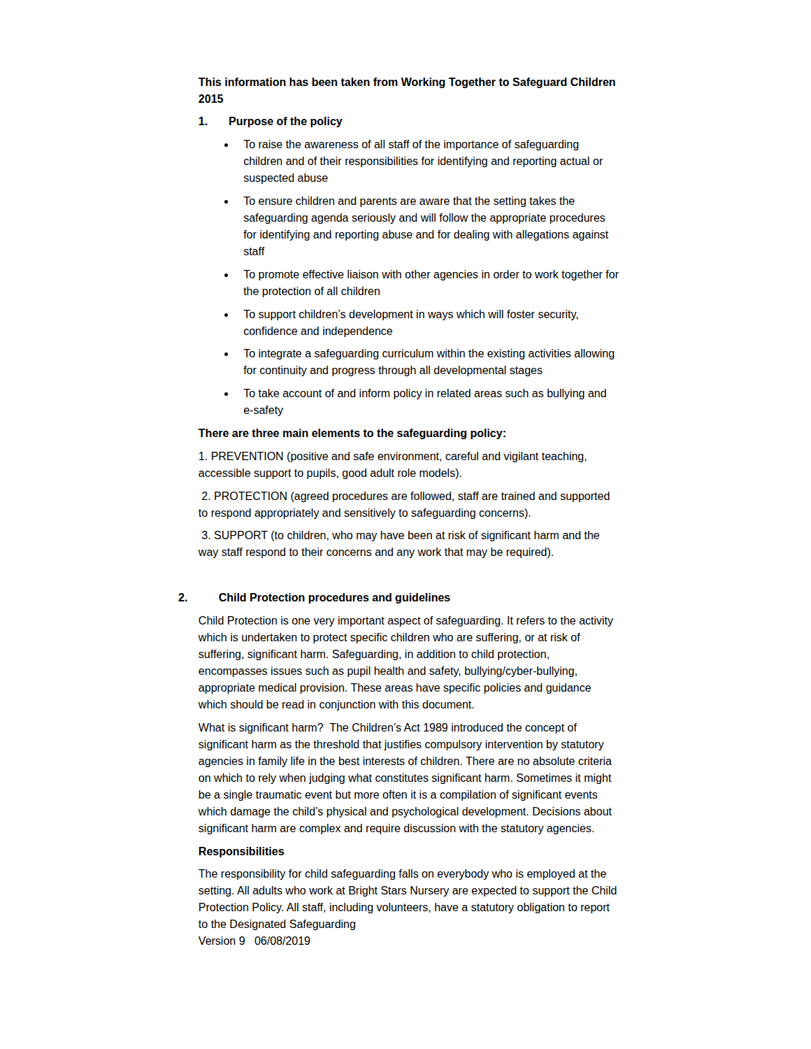This information has been taken from Working Together to Safeguard Children 2015
1. Purpose of the policy
To raise the awareness of all staff of the importance of safeguarding children and of their responsibilities for identifying and reporting actual or suspected abuse
To ensure children and parents are aware that the setting takes the safeguarding agenda seriously and will follow the appropriate procedures for identifying and reporting abuse and for dealing with allegations against staff
To promote effective liaison with other agencies in order to work together for the protection of all children
To support children’s development in ways which will foster security, confidence and independence
To integrate a safeguarding curriculum within the existing activities allowing for continuity and progress through all developmental stages
To take account of and inform policy in related areas such as bullying and e-safety
There are three main elements to the safeguarding policy:
1. PREVENTION (positive and safe environment, careful and vigilant teaching, accessible support to pupils, good adult role models).
2. PROTECTION (agreed procedures are followed, staff are trained and supported to respond appropriately and sensitively to safeguarding concerns).
3. SUPPORT (to children, who may have been at risk of significant harm and the way staff respond to their concerns and any work that may be required).
2. Child Protection procedures and guidelines
Child Protection is one very important aspect of safeguarding. It refers to the activity which is undertaken to protect specific children who are suffering, or at risk of suffering, significant harm. Safeguarding, in addition to child protection, encompasses issues such as pupil health and safety, bullying/cyber-bullying, appropriate medical provision. These areas have specific policies and guidance which should be read in conjunction with this document.
What is significant harm? The Children’s Act 1989 introduced the concept of significant harm as the threshold that justifies compulsory intervention by statutory agencies in family life in the best interests of children. There are no absolute criteria on which to rely when judging what constitutes significant harm. Sometimes it might be a single traumatic event but more often it is a compilation of significant events which damage the child’s physical and psychological development. Decisions about significant harm are complex and require discussion with the statutory agencies.
Responsibilities
The responsibility for child safeguarding falls on everybody who is employed at the setting. All adults who work at Bright Stars Nursery are expected to support the Child Protection Policy. All staff, including volunteers, have a statutory obligation to report to the Designated Safeguarding
Version 9 06/08/2019